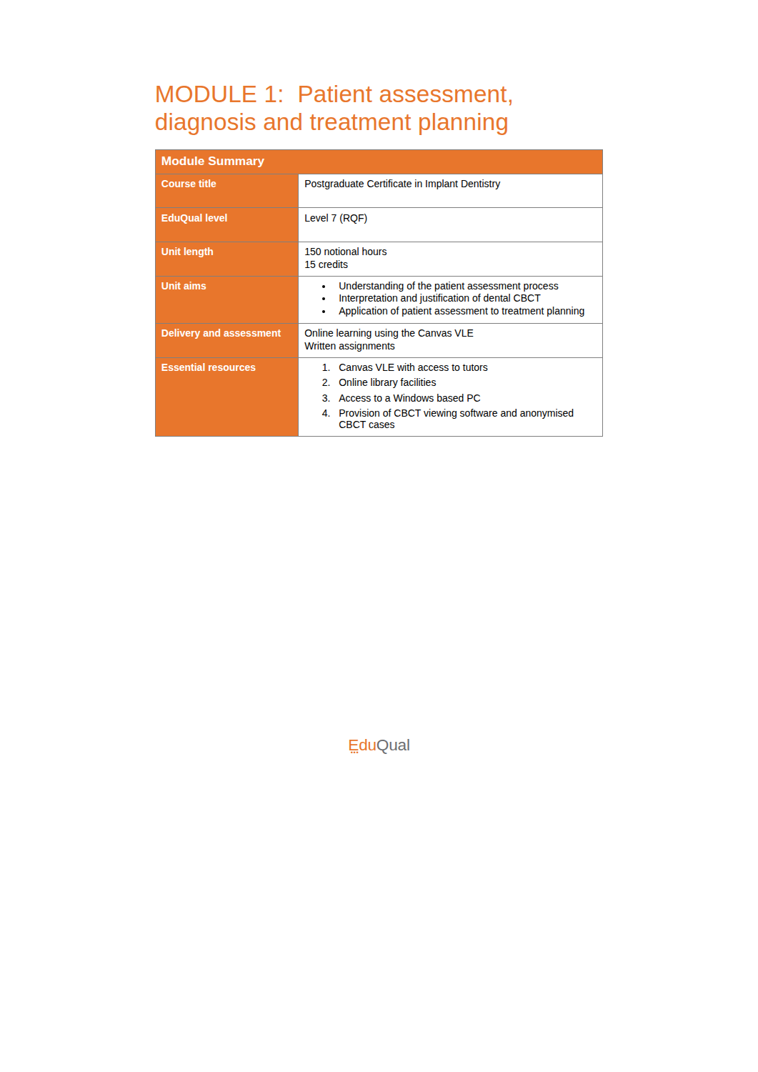MODULE 1: Patient assessment, diagnosis and treatment planning
| Module Summary |
| --- |
| Course title | Postgraduate Certificate in Implant Dentistry |
| EduQual level | Level 7 (RQF) |
| Unit length | 150 notional hours 15 credits |
| Unit aims | Understanding of the patient assessment process Interpretation and justification of dental CBCT Application of patient assessment to treatment planning |
| Delivery and assessment | Online learning using the Canvas VLE Written assignments |
| Essential resources | Canvas VLE with access to tutors Online library facilities Access to a Windows based PC Provision of CBCT viewing software and anonymised CBCT cases |
Edu Qual•••